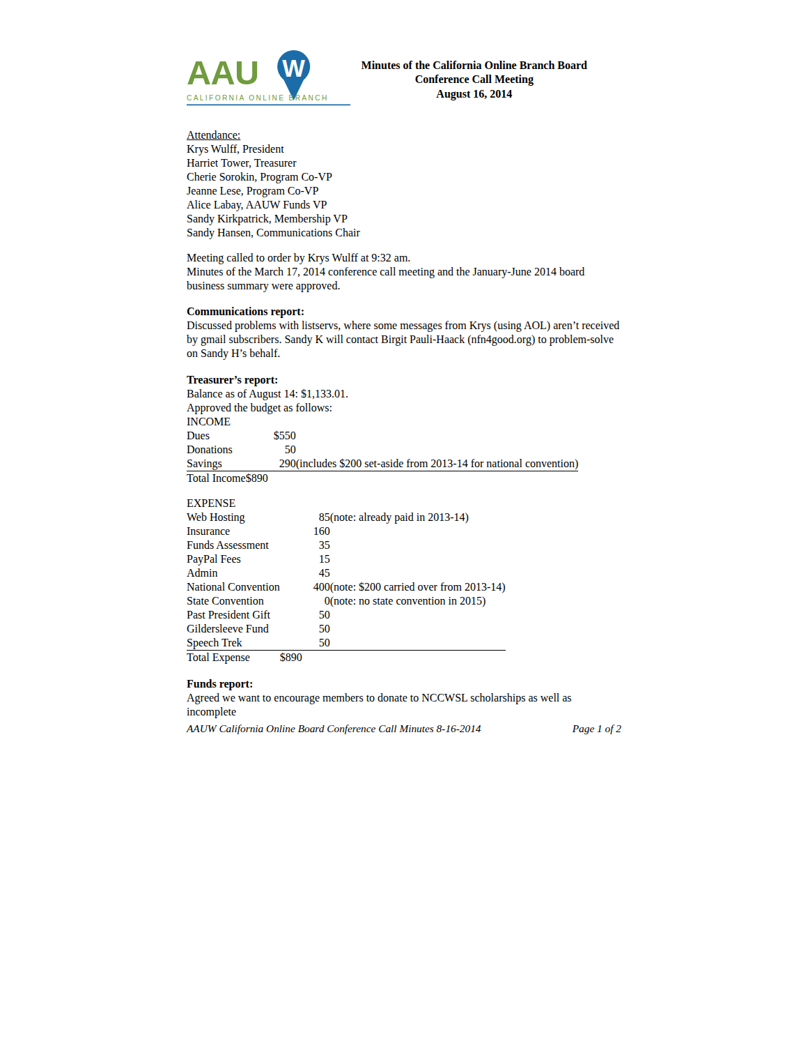A A U W CALIFORNIA ONLINE BRANCH
Minutes of the California Online Branch Board
Conference Call Meeting
August 16, 2014
Attendance:
Krys Wulff, President
Harriet Tower, Treasurer
Cherie Sorokin, Program Co-VP
Jeanne Lese, Program Co-VP
Alice Labay, AAUW Funds VP
Sandy Kirkpatrick, Membership VP
Sandy Hansen, Communications Chair
Meeting called to order by Krys Wulff at 9:32 am.
Minutes of the March 17, 2014 conference call meeting and the January-June 2014 board business summary were approved.
Communications report:
Discussed problems with listservs, where some messages from Krys (using AOL) aren’t received by gmail subscribers. Sandy K will contact Birgit Pauli-Haack (nfn4good.org) to problem-solve on Sandy H’s behalf.
Treasurer’s report:
Balance as of August 14: $1,133.01.
Approved the budget as follows:
INCOME
| Dues | $550 | |
| Donations | 50 | |
| Savings | 290 | (includes $200 set-aside from 2013-14 for national convention) |
| Total Income | $890 |
EXPENSE
| Web Hosting | 85 | (note: already paid in 2013-14) |
| Insurance | 160 | |
| Funds Assessment | 35 | |
| PayPal Fees | 15 | |
| Admin | 45 | |
| National Convention | 400 | (note: $200 carried over from 2013-14) |
| State Convention | 0 | (note: no state convention in 2015) |
| Past President Gift | 50 | |
| Gildersleeve Fund | 50 | |
| Speech Trek | 50 | |
| Total Expense | $890 |
Funds report:
Agreed we want to encourage members to donate to NCCWSL scholarships as well as incomplete
AAUW California Online Board Conference Call Minutes 8-16-2014 Page 1 of 2